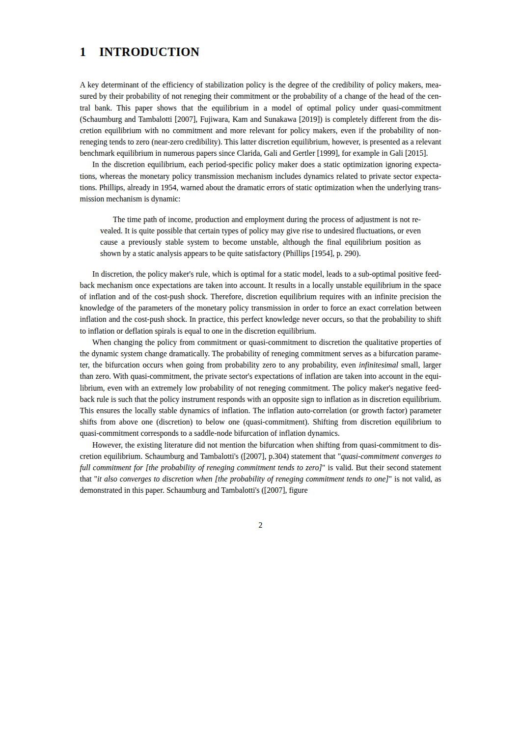1 INTRODUCTION
A key determinant of the efficiency of stabilization policy is the degree of the credibility of policy makers, measured by their probability of not reneging their commitment or the probability of a change of the head of the central bank. This paper shows that the equilibrium in a model of optimal policy under quasi-commitment (Schaumburg and Tambalotti [2007], Fujiwara, Kam and Sunakawa [2019]) is completely different from the discretion equilibrium with no commitment and more relevant for policy makers, even if the probability of non-reneging tends to zero (near-zero credibility). This latter discretion equilibrium, however, is presented as a relevant benchmark equilibrium in numerous papers since Clarida, Gali and Gertler [1999], for example in Gali [2015].
In the discretion equilibrium, each period-specific policy maker does a static optimization ignoring expectations, whereas the monetary policy transmission mechanism includes dynamics related to private sector expectations. Phillips, already in 1954, warned about the dramatic errors of static optimization when the underlying transmission mechanism is dynamic:
The time path of income, production and employment during the process of adjustment is not revealed. It is quite possible that certain types of policy may give rise to undesired fluctuations, or even cause a previously stable system to become unstable, although the final equilibrium position as shown by a static analysis appears to be quite satisfactory (Phillips [1954], p. 290).
In discretion, the policy maker's rule, which is optimal for a static model, leads to a sub-optimal positive feedback mechanism once expectations are taken into account. It results in a locally unstable equilibrium in the space of inflation and of the cost-push shock. Therefore, discretion equilibrium requires with an infinite precision the knowledge of the parameters of the monetary policy transmission in order to force an exact correlation between inflation and the cost-push shock. In practice, this perfect knowledge never occurs, so that the probability to shift to inflation or deflation spirals is equal to one in the discretion equilibrium.
When changing the policy from commitment or quasi-commitment to discretion the qualitative properties of the dynamic system change dramatically. The probability of reneging commitment serves as a bifurcation parameter, the bifurcation occurs when going from probability zero to any probability, even infinitesimal small, larger than zero. With quasi-commitment, the private sector's expectations of inflation are taken into account in the equilibrium, even with an extremely low probability of not reneging commitment. The policy maker's negative feedback rule is such that the policy instrument responds with an opposite sign to inflation as in discretion equilibrium. This ensures the locally stable dynamics of inflation. The inflation auto-correlation (or growth factor) parameter shifts from above one (discretion) to below one (quasi-commitment). Shifting from discretion equilibrium to quasi-commitment corresponds to a saddle-node bifurcation of inflation dynamics.
However, the existing literature did not mention the bifurcation when shifting from quasi-commitment to discretion equilibrium. Schaumburg and Tambalotti's ([2007], p.304) statement that "quasi-commitment converges to full commitment for [the probability of reneging commitment tends to zero]" is valid. But their second statement that "it also converges to discretion when [the probability of reneging commitment tends to one]" is not valid, as demonstrated in this paper. Schaumburg and Tambalotti's ([2007], figure
2